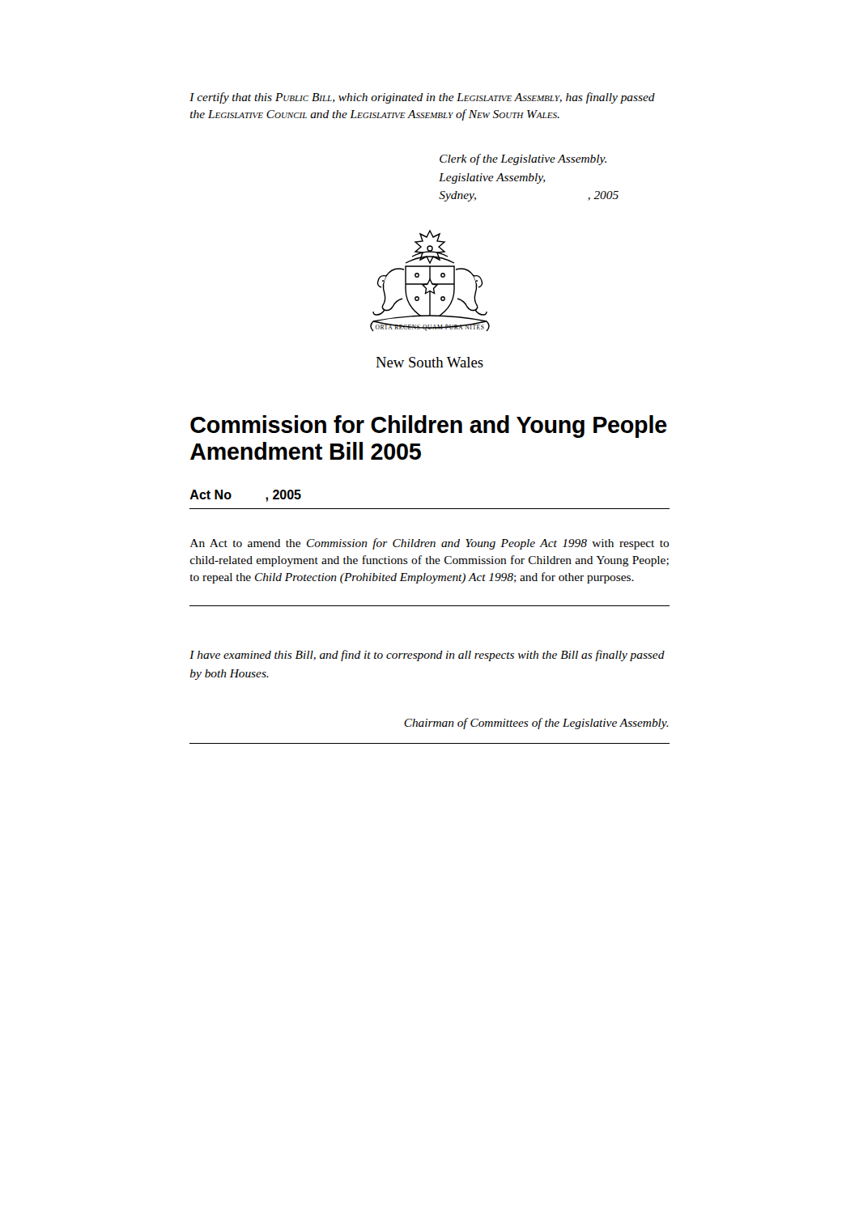I certify that this Public Bill, which originated in the Legislative Assembly, has finally passed the Legislative Council and the Legislative Assembly of New South Wales.
Clerk of the Legislative Assembly.
Legislative Assembly,
Sydney,, 2005
ORTA RECENS QUAM PURA NITES
New South Wales
Commission for Children and Young People Amendment Bill 2005
Act No , 2005
An Act to amend the Commission for Children and Young People Act 1998 with respect to child-related employment and the functions of the Commission for Children and Young People; to repeal the Child Protection (Prohibited Employment) Act 1998; and for other purposes.
I have examined this Bill, and find it to correspond in all respects with the Bill as finally passed by both Houses.
Chairman of Committees of the Legislative Assembly.